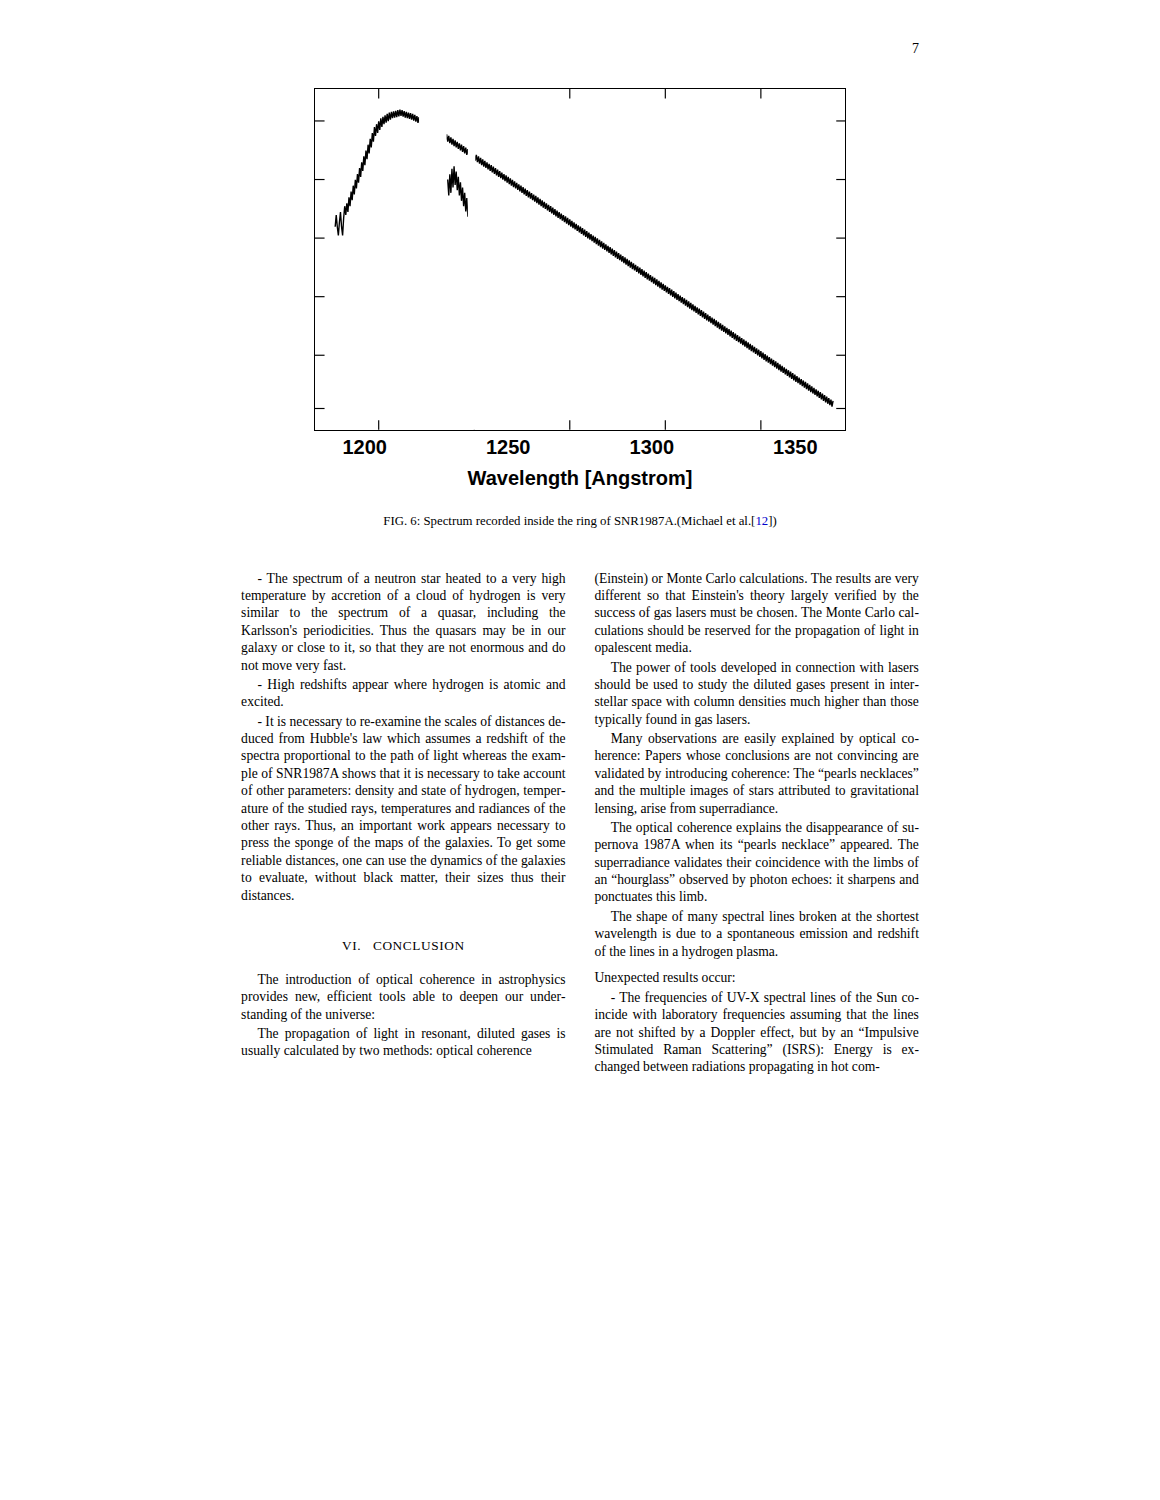7
Flux
1200125013001350
Wavelength [Angstrom]
FIG. 6: Spectrum recorded inside the ring of SNR1987A.(Michael et al.[12])
- The spectrum of a neutron star heated to a very high temperature by accretion of a cloud of hydrogen is very similar to the spectrum of a quasar, including the Karlsson's periodicities. Thus the quasars may be in our galaxy or close to it, so that they are not enormous and do not move very fast.
- High redshifts appear where hydrogen is atomic and excited.
- It is necessary to re-examine the scales of distances deduced from Hubble's law which assumes a redshift of the spectra proportional to the path of light whereas the example of SNR1987A shows that it is necessary to take account of other parameters: density and state of hydrogen, temperature of the studied rays, temperatures and radiances of the other rays. Thus, an important work appears necessary to press the sponge of the maps of the galaxies. To get some reliable distances, one can use the dynamics of the galaxies to evaluate, without black matter, their sizes thus their distances.
VI. CONCLUSION
The introduction of optical coherence in astrophysics provides new, efficient tools able to deepen our understanding of the universe:
The propagation of light in resonant, diluted gases is usually calculated by two methods: optical coherence
(Einstein) or Monte Carlo calculations. The results are very different so that Einstein's theory largely verified by the success of gas lasers must be chosen. The Monte Carlo calculations should be reserved for the propagation of light in opalescent media.
The power of tools developed in connection with lasers should be used to study the diluted gases present in interstellar space with column densities much higher than those typically found in gas lasers.
Many observations are easily explained by optical coherence: Papers whose conclusions are not convincing are validated by introducing coherence: The “pearls necklaces” and the multiple images of stars attributed to gravitational lensing, arise from superradiance.
The optical coherence explains the disappearance of supernova 1987A when its “pearls necklace” appeared. The superradiance validates their coincidence with the limbs of an “hourglass” observed by photon echoes: it sharpens and ponctuates this limb.
The shape of many spectral lines broken at the shortest wavelength is due to a spontaneous emission and redshift of the lines in a hydrogen plasma.
Unexpected results occur:
- The frequencies of UV-X spectral lines of the Sun coincide with laboratory frequencies assuming that the lines are not shifted by a Doppler effect, but by an “Impulsive Stimulated Raman Scattering” (ISRS): Energy is exchanged between radiations propagating in hot com-